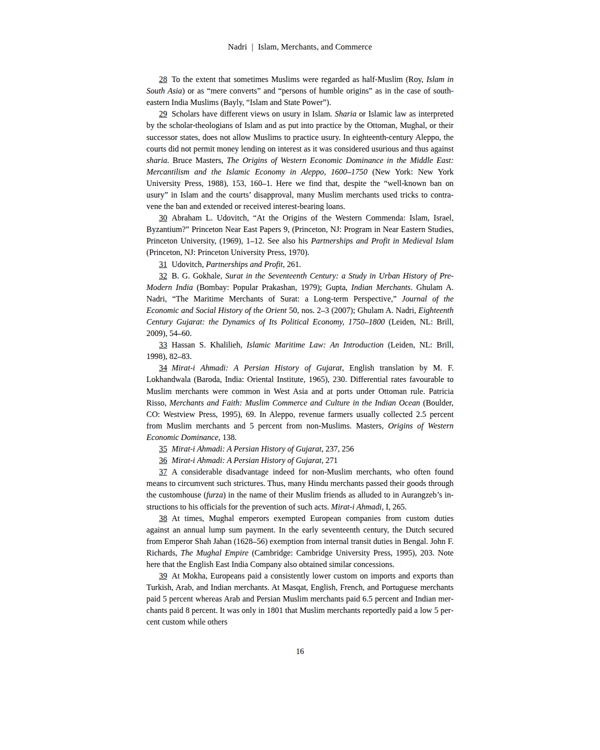Nadri|Islam, Merchants, and Commerce
28 To the extent that sometimes Muslims were regarded as half-Muslim (Roy, Islam in South Asia) or as “mere converts” and “persons of humble origins” as in the case of south-eastern India Muslims (Bayly, “Islam and State Power”).
29 Scholars have different views on usury in Islam. Sharia or Islamic law as interpreted by the scholar-theologians of Islam and as put into practice by the Ottoman, Mughal, or their successor states, does not allow Muslims to practice usury. In eighteenth-century Aleppo, the courts did not permit money lending on interest as it was considered usurious and thus against sharia. Bruce Masters, The Origins of Western Economic Dominance in the Middle East: Mercantilism and the Islamic Economy in Aleppo, 1600–1750 (New York: New York University Press, 1988), 153, 160–1. Here we find that, despite the “well-known ban on usury” in Islam and the courts’ disapproval, many Muslim merchants used tricks to contravene the ban and extended or received interest-bearing loans.
30 Abraham L. Udovitch, “At the Origins of the Western Commenda: Islam, Israel, Byzantium?” Princeton Near East Papers 9, (Princeton, NJ: Program in Near Eastern Studies, Princeton University, (1969), 1–12. See also his Partnerships and Profit in Medieval Islam (Princeton, NJ: Princeton University Press, 1970).
31 Udovitch, Partnerships and Profit, 261.
32 B. G. Gokhale, Surat in the Seventeenth Century: a Study in Urban History of Pre-Modern India (Bombay: Popular Prakashan, 1979); Gupta, Indian Merchants. Ghulam A. Nadri, “The Maritime Merchants of Surat: a Long-term Perspective,” Journal of the Economic and Social History of the Orient 50, nos. 2–3 (2007); Ghulam A. Nadri, Eighteenth Century Gujarat: the Dynamics of Its Political Economy, 1750–1800 (Leiden, NL: Brill, 2009), 54–60.
33 Hassan S. Khalilieh, Islamic Maritime Law: An Introduction (Leiden, NL: Brill, 1998), 82–83.
34 Mirat-i Ahmadi: A Persian History of Gujarat, English translation by M. F. Lokhandwala (Baroda, India: Oriental Institute, 1965), 230. Differential rates favourable to Muslim merchants were common in West Asia and at ports under Ottoman rule. Patricia Risso, Merchants and Faith: Muslim Commerce and Culture in the Indian Ocean (Boulder, CO: Westview Press, 1995), 69. In Aleppo, revenue farmers usually collected 2.5 percent from Muslim merchants and 5 percent from non-Muslims. Masters, Origins of Western Economic Dominance, 138.
35 Mirat-i Ahmadi: A Persian History of Gujarat, 237, 256
36 Mirat-i Ahmadi: A Persian History of Gujarat, 271
37 A considerable disadvantage indeed for non-Muslim merchants, who often found means to circumvent such strictures. Thus, many Hindu merchants passed their goods through the customhouse (furza) in the name of their Muslim friends as alluded to in Aurangzeb’s instructions to his officials for the prevention of such acts. Mirat-i Ahmadi, I, 265.
38 At times, Mughal emperors exempted European companies from custom duties against an annual lump sum payment. In the early seventeenth century, the Dutch secured from Emperor Shah Jahan (1628–56) exemption from internal transit duties in Bengal. John F. Richards, The Mughal Empire (Cambridge: Cambridge University Press, 1995), 203. Note here that the English East India Company also obtained similar concessions.
39 At Mokha, Europeans paid a consistently lower custom on imports and exports than Turkish, Arab, and Indian merchants. At Masqat, English, French, and Portuguese merchants paid 5 percent whereas Arab and Persian Muslim merchants paid 6.5 percent and Indian merchants paid 8 percent. It was only in 1801 that Muslim merchants reportedly paid a low 5 percent custom while others
16